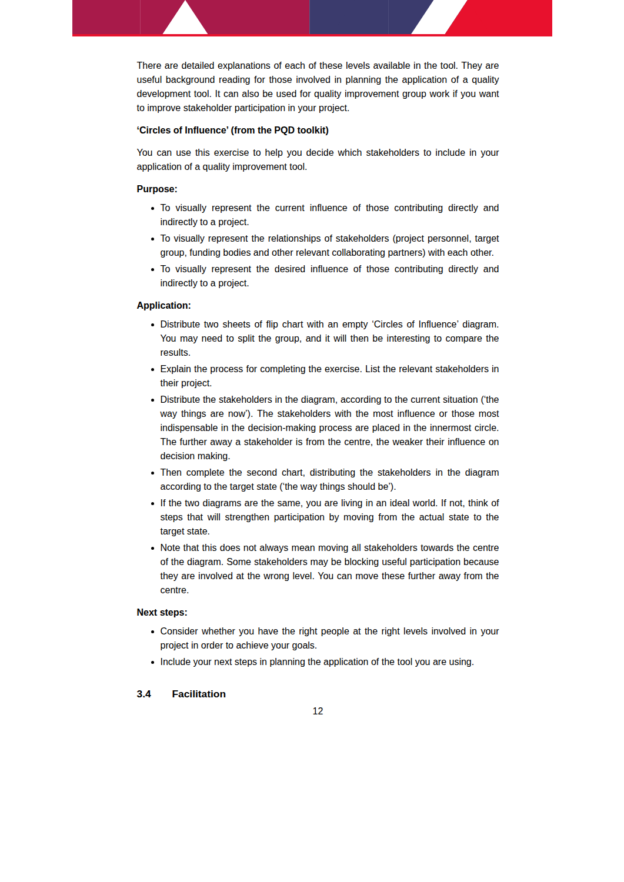There are detailed explanations of each of these levels available in the tool. They are useful background reading for those involved in planning the application of a quality development tool. It can also be used for quality improvement group work if you want to improve stakeholder participation in your project.
‘Circles of Influence’ (from the PQD toolkit)
You can use this exercise to help you decide which stakeholders to include in your application of a quality improvement tool.
Purpose:
To visually represent the current influence of those contributing directly and indirectly to a project.
To visually represent the relationships of stakeholders (project personnel, target group, funding bodies and other relevant collaborating partners) with each other.
To visually represent the desired influence of those contributing directly and indirectly to a project.
Application:
Distribute two sheets of flip chart with an empty ‘Circles of Influence’ diagram. You may need to split the group, and it will then be interesting to compare the results.
Explain the process for completing the exercise. List the relevant stakeholders in their project.
Distribute the stakeholders in the diagram, according to the current situation (‘the way things are now’). The stakeholders with the most influence or those most indispensable in the decision-making process are placed in the innermost circle. The further away a stakeholder is from the centre, the weaker their influence on decision making.
Then complete the second chart, distributing the stakeholders in the diagram according to the target state (‘the way things should be’).
If the two diagrams are the same, you are living in an ideal world. If not, think of steps that will strengthen participation by moving from the actual state to the target state.
Note that this does not always mean moving all stakeholders towards the centre of the diagram. Some stakeholders may be blocking useful participation because they are involved at the wrong level. You can move these further away from the centre.
Next steps:
Consider whether you have the right people at the right levels involved in your project in order to achieve your goals.
Include your next steps in planning the application of the tool you are using.
3.4 Facilitation
12